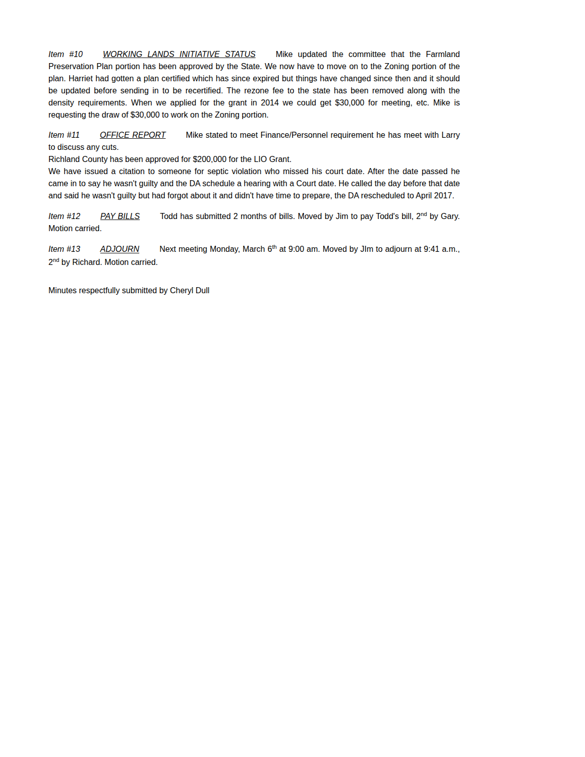Item #10 WORKING LANDS INITIATIVE STATUS Mike updated the committee that the Farmland Preservation Plan portion has been approved by the State. We now have to move on to the Zoning portion of the plan. Harriet had gotten a plan certified which has since expired but things have changed since then and it should be updated before sending in to be recertified. The rezone fee to the state has been removed along with the density requirements. When we applied for the grant in 2014 we could get $30,000 for meeting, etc. Mike is requesting the draw of $30,000 to work on the Zoning portion.
Item #11 OFFICE REPORT Mike stated to meet Finance/Personnel requirement he has meet with Larry to discuss any cuts.
Richland County has been approved for $200,000 for the LIO Grant.
We have issued a citation to someone for septic violation who missed his court date. After the date passed he came in to say he wasn't guilty and the DA schedule a hearing with a Court date. He called the day before that date and said he wasn't guilty but had forgot about it and didn't have time to prepare, the DA rescheduled to April 2017.
Item #12 PAY BILLS Todd has submitted 2 months of bills. Moved by Jim to pay Todd's bill, 2nd by Gary. Motion carried.
Item #13 ADJOURN Next meeting Monday, March 6th at 9:00 am. Moved by JIm to adjourn at 9:41 a.m., 2nd by Richard. Motion carried.
Minutes respectfully submitted by Cheryl Dull